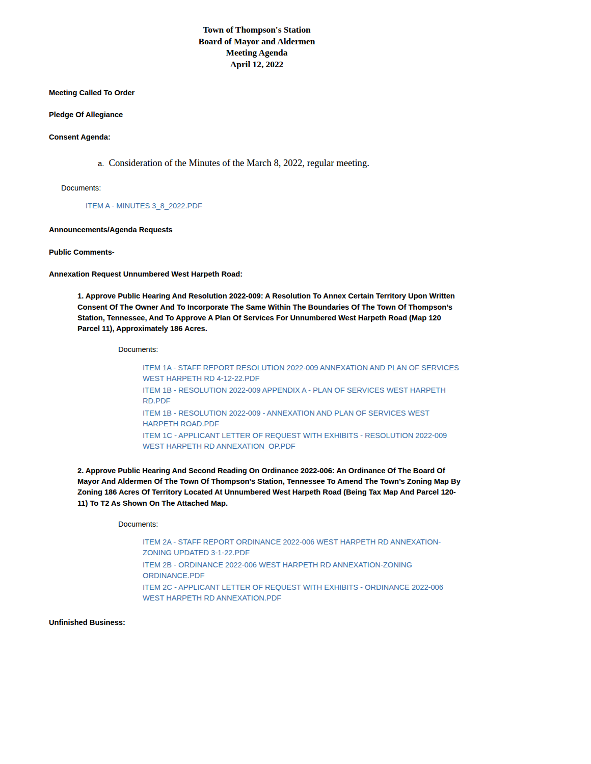Town of Thompson's Station
Board of Mayor and Aldermen
Meeting Agenda
April 12, 2022
Meeting Called To Order
Pledge Of Allegiance
Consent Agenda:
a. Consideration of the Minutes of the March 8, 2022, regular meeting.
Documents:
ITEM A - MINUTES 3_8_2022.PDF
Announcements/Agenda Requests
Public Comments-
Annexation Request Unnumbered West Harpeth Road:
1. Approve Public Hearing And Resolution 2022-009: A Resolution To Annex Certain Territory Upon Written Consent Of The Owner And To Incorporate The Same Within The Boundaries Of The Town Of Thompson’s Station, Tennessee, And To Approve A Plan Of Services For Unnumbered West Harpeth Road (Map 120 Parcel 11), Approximately 186 Acres.
Documents:
ITEM 1A - STAFF REPORT RESOLUTION 2022-009 ANNEXATION AND PLAN OF SERVICES WEST HARPETH RD 4-12-22.PDF
ITEM 1B - RESOLUTION 2022-009 APPENDIX A - PLAN OF SERVICES WEST HARPETH RD.PDF
ITEM 1B - RESOLUTION 2022-009 - ANNEXATION AND PLAN OF SERVICES WEST HARPETH ROAD.PDF
ITEM 1C - APPLICANT LETTER OF REQUEST WITH EXHIBITS - RESOLUTION 2022-009 WEST HARPETH RD ANNEXATION_OP.PDF
2. Approve Public Hearing And Second Reading On Ordinance 2022-006: An Ordinance Of The Board Of Mayor And Aldermen Of The Town Of Thompson’s Station, Tennessee To Amend The Town’s Zoning Map By Zoning 186 Acres Of Territory Located At Unnumbered West Harpeth Road (Being Tax Map And Parcel 120-11) To T2 As Shown On The Attached Map.
Documents:
ITEM 2A - STAFF REPORT ORDINANCE 2022-006 WEST HARPETH RD ANNEXATION-ZONING UPDATED 3-1-22.PDF
ITEM 2B - ORDINANCE 2022-006 WEST HARPETH RD ANNEXATION-ZONING ORDINANCE.PDF
ITEM 2C - APPLICANT LETTER OF REQUEST WITH EXHIBITS - ORDINANCE 2022-006 WEST HARPETH RD ANNEXATION.PDF
Unfinished Business: